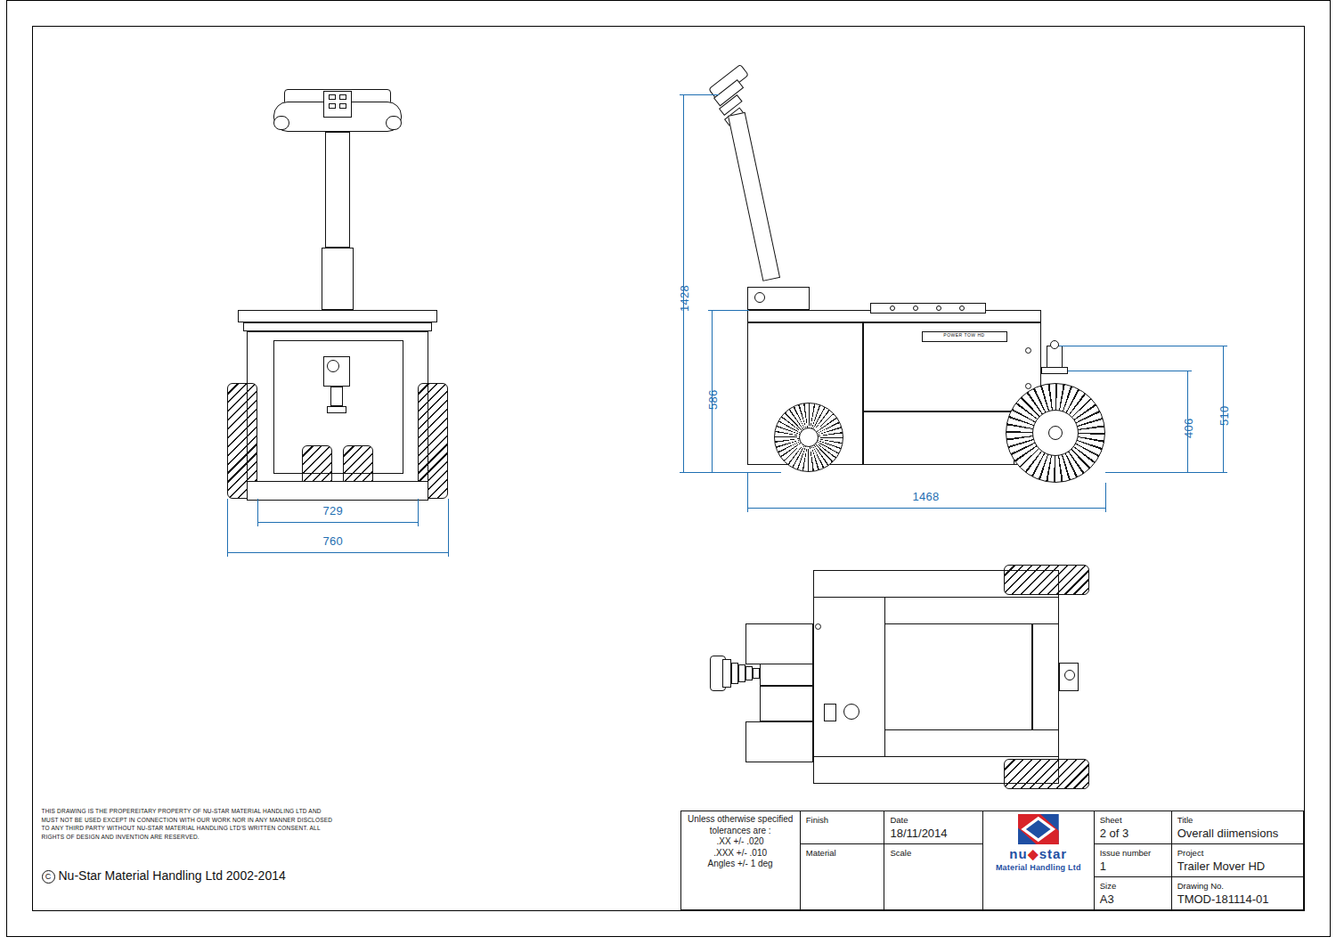FRONT VIEW
729
760
SIDE VIEW
POWER TOW HD
1428
586
1468
510
406
PLAN VIEW
NOTES
This drawing is the propereitary property of Nu-Star Material Handling Ltd and must not be used except in connection with our work nor in any manner disclosed to any third party without Nu-Star Material Handling Ltd's written consent. All rights of design and invention are reserved.
CNu-Star Material Handling Ltd 2002-2014
TITLE BLOCK
| Unless otherwise specified tolerances are : .XX +/- .020 .XXX +/- .010 Angles +/- 1 deg | Finish | Date 18/11/2014 | nu ◆ star Material Handling Ltd | Sheet 2 of 3 | Title Overall diimensions |
| Material | Scale | Issue number 1 | Project Trailer Mover HD |
| Size A3 | Drawing No. TMOD-181114-01 |